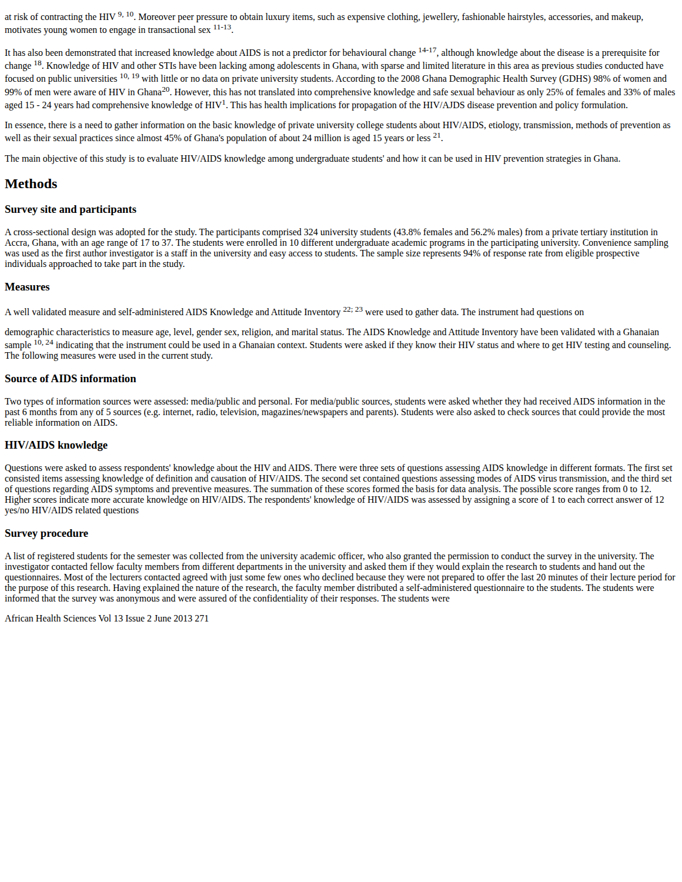at risk of contracting the HIV 9, 10. Moreover peer pressure to obtain luxury items, such as expensive clothing, jewellery, fashionable hairstyles, accessories, and makeup, motivates young women to engage in transactional sex 11-13.
It has also been demonstrated that increased knowledge about AIDS is not a predictor for behavioural change 14-17, although knowledge about the disease is a prerequisite for change 18. Knowledge of HIV and other STIs have been lacking among adolescents in Ghana, with sparse and limited literature in this area as previous studies conducted have focused on public universities 10, 19 with little or no data on private university students. According to the 2008 Ghana Demographic Health Survey (GDHS) 98% of women and 99% of men were aware of HIV in Ghana20. However, this has not translated into comprehensive knowledge and safe sexual behaviour as only 25% of females and 33% of males aged 15 - 24 years had comprehensive knowledge of HIV1. This has health implications for propagation of the HIV/AJDS disease prevention and policy formulation.
In essence, there is a need to gather information on the basic knowledge of private university college students about HIV/AIDS, etiology, transmission, methods of prevention as well as their sexual practices since almost 45% of Ghana's population of about 24 million is aged 15 years or less 21.
The main objective of this study is to evaluate HIV/AIDS knowledge among undergraduate students' and how it can be used in HIV prevention strategies in Ghana.
Methods
Survey site and participants
A cross-sectional design was adopted for the study. The participants comprised 324 university students (43.8% females and 56.2% males) from a private tertiary institution in Accra, Ghana, with an age range of 17 to 37. The students were enrolled in 10 different undergraduate academic programs in the participating university. Convenience sampling was used as the first author investigator is a staff in the university and easy access to students. The sample size represents 94% of response rate from eligible prospective individuals approached to take part in the study.
Measures
A well validated measure and self-administered AIDS Knowledge and Attitude Inventory 22; 23 were used to gather data. The instrument had questions on
demographic characteristics to measure age, level, gender sex, religion, and marital status. The AIDS Knowledge and Attitude Inventory have been validated with a Ghanaian sample 10, 24 indicating that the instrument could be used in a Ghanaian context. Students were asked if they know their HIV status and where to get HIV testing and counseling. The following measures were used in the current study.
Source of AIDS information
Two types of information sources were assessed: media/public and personal. For media/public sources, students were asked whether they had received AIDS information in the past 6 months from any of 5 sources (e.g. internet, radio, television, magazines/newspapers and parents). Students were also asked to check sources that could provide the most reliable information on AIDS.
HIV/AIDS knowledge
Questions were asked to assess respondents' knowledge about the HIV and AIDS. There were three sets of questions assessing AIDS knowledge in different formats. The first set consisted items assessing knowledge of definition and causation of HIV/AIDS. The second set contained questions assessing modes of AIDS virus transmission, and the third set of questions regarding AIDS symptoms and preventive measures. The summation of these scores formed the basis for data analysis. The possible score ranges from 0 to 12. Higher scores indicate more accurate knowledge on HIV/AIDS. The respondents' knowledge of HIV/AIDS was assessed by assigning a score of 1 to each correct answer of 12 yes/no HIV/AIDS related questions
Survey procedure
A list of registered students for the semester was collected from the university academic officer, who also granted the permission to conduct the survey in the university. The investigator contacted fellow faculty members from different departments in the university and asked them if they would explain the research to students and hand out the questionnaires. Most of the lecturers contacted agreed with just some few ones who declined because they were not prepared to offer the last 20 minutes of their lecture period for the purpose of this research. Having explained the nature of the research, the faculty member distributed a self-administered questionnaire to the students. The students were informed that the survey was anonymous and were assured of the confidentiality of their responses. The students were
African Health Sciences Vol 13 Issue 2 June 2013 271